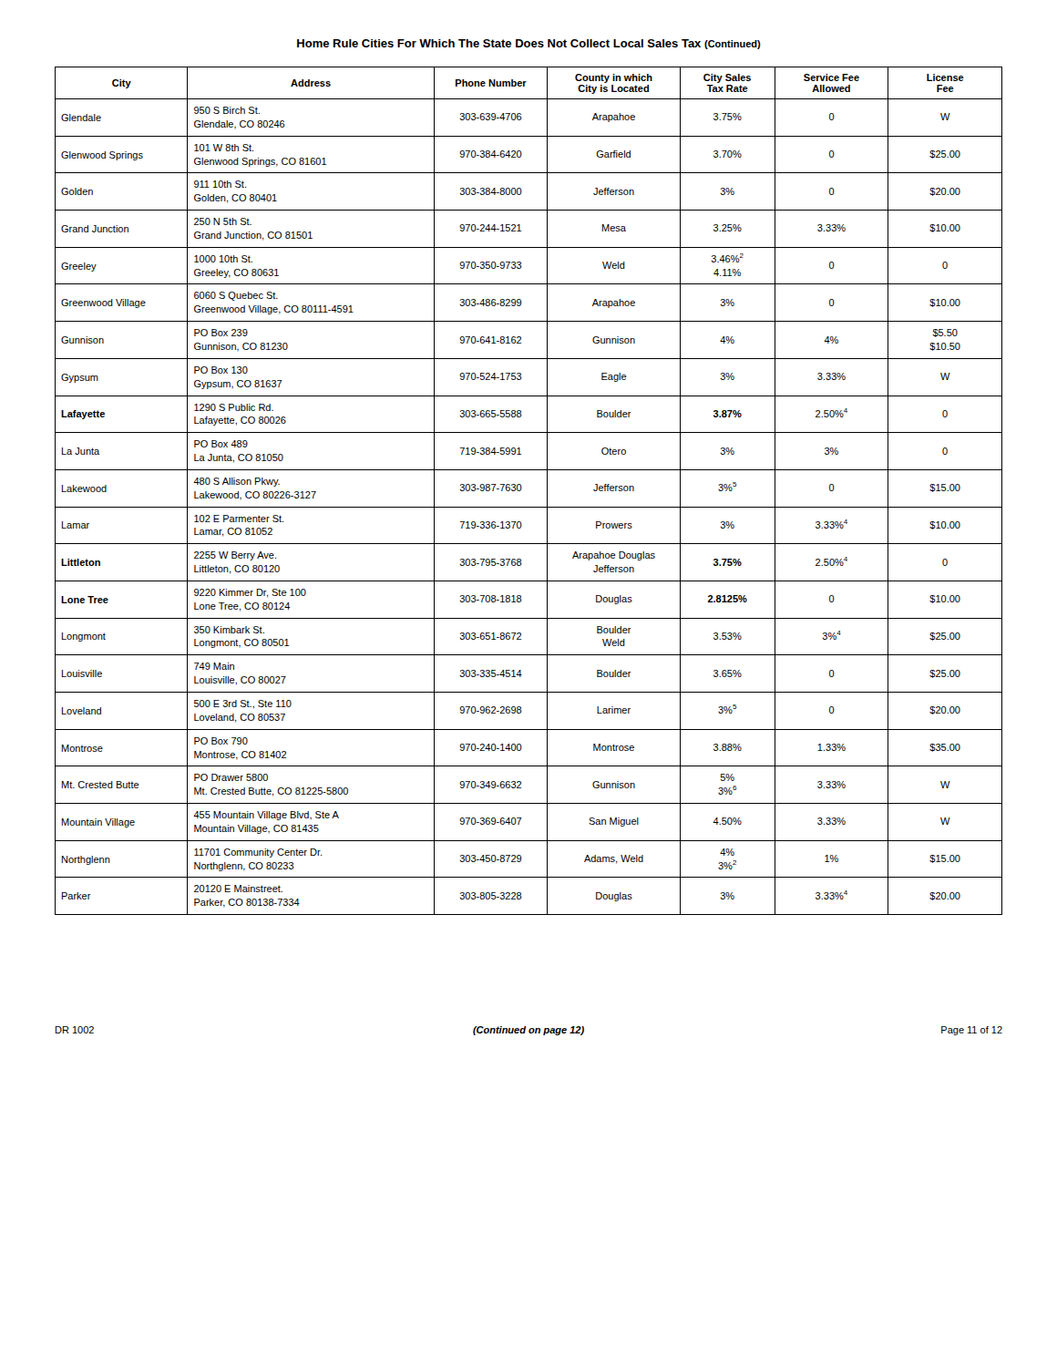Home Rule Cities For Which The State Does Not Collect Local Sales Tax (Continued)
| City | Address | Phone Number | County in which City is Located | City Sales Tax Rate | Service Fee Allowed | License Fee |
| --- | --- | --- | --- | --- | --- | --- |
| Glendale | 950 S Birch St. Glendale, CO 80246 | 303-639-4706 | Arapahoe | 3.75% | 0 | W |
| Glenwood Springs | 101 W 8th St. Glenwood Springs, CO 81601 | 970-384-6420 | Garfield | 3.70% | 0 | $25.00 |
| Golden | 911 10th St. Golden, CO 80401 | 303-384-8000 | Jefferson | 3% | 0 | $20.00 |
| Grand Junction | 250 N 5th St. Grand Junction, CO 81501 | 970-244-1521 | Mesa | 3.25% | 3.33% | $10.00 |
| Greeley | 1000 10th St. Greeley, CO 80631 | 970-350-9733 | Weld | 3.46% 2 4.11% | 0 | 0 |
| Greenwood Village | 6060 S Quebec St. Greenwood Village, CO 80111-4591 | 303-486-8299 | Arapahoe | 3% | 0 | $10.00 |
| Gunnison | PO Box 239 Gunnison, CO 81230 | 970-641-8162 | Gunnison | 4% | 4% | $5.50 $10.50 |
| Gypsum | PO Box 130 Gypsum, CO 81637 | 970-524-1753 | Eagle | 3% | 3.33% | W |
| Lafayette | 1290 S Public Rd. Lafayette, CO 80026 | 303-665-5588 | Boulder | 3.87% | 2.50% 4 | 0 |
| La Junta | PO Box 489 La Junta, CO 81050 | 719-384-5991 | Otero | 3% | 3% | 0 |
| Lakewood | 480 S Allison Pkwy. Lakewood, CO 80226-3127 | 303-987-7630 | Jefferson | 3% 5 | 0 | $15.00 |
| Lamar | 102 E Parmenter St. Lamar, CO 81052 | 719-336-1370 | Prowers | 3% | 3.33% 4 | $10.00 |
| Littleton | 2255 W Berry Ave. Littleton, CO 80120 | 303-795-3768 | Arapahoe Douglas Jefferson | 3.75% | 2.50% 4 | 0 |
| Lone Tree | 9220 Kimmer Dr, Ste 100 Lone Tree, CO 80124 | 303-708-1818 | Douglas | 2.8125% | 0 | $10.00 |
| Longmont | 350 Kimbark St. Longmont, CO 80501 | 303-651-8672 | Boulder Weld | 3.53% | 3% 4 | $25.00 |
| Louisville | 749 Main Louisville, CO 80027 | 303-335-4514 | Boulder | 3.65% | 0 | $25.00 |
| Loveland | 500 E 3rd St., Ste 110 Loveland, CO 80537 | 970-962-2698 | Larimer | 3% 5 | 0 | $20.00 |
| Montrose | PO Box 790 Montrose, CO 81402 | 970-240-1400 | Montrose | 3.88% | 1.33% | $35.00 |
| Mt. Crested Butte | PO Drawer 5800 Mt. Crested Butte, CO 81225-5800 | 970-349-6632 | Gunnison | 5% 3% 6 | 3.33% | W |
| Mountain Village | 455 Mountain Village Blvd, Ste A Mountain Village, CO 81435 | 970-369-6407 | San Miguel | 4.50% | 3.33% | W |
| Northglenn | 11701 Community Center Dr. Northglenn, CO 80233 | 303-450-8729 | Adams, Weld | 4% 3% 2 | 1% | $15.00 |
| Parker | 20120 E Mainstreet. Parker, CO 80138-7334 | 303-805-3228 | Douglas | 3% | 3.33% 4 | $20.00 |
DR 1002
(Continued on page 12)
Page 11 of 12